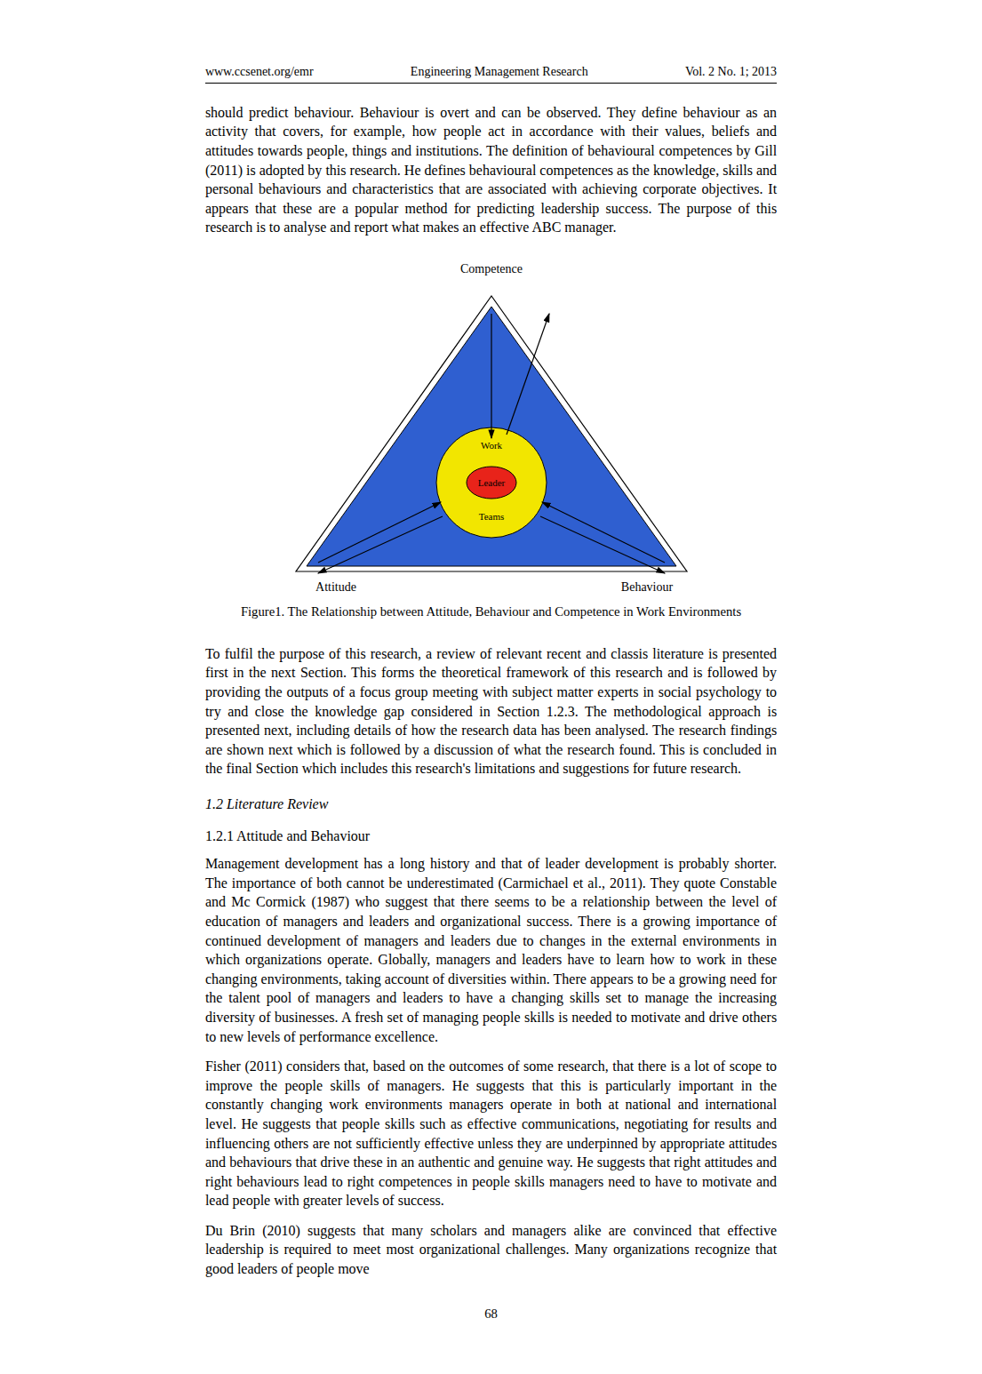www.ccsenet.org/emr
Engineering Management Research
Vol. 2 No. 1; 2013
should predict behaviour. Behaviour is overt and can be observed. They define behaviour as an activity that covers, for example, how people act in accordance with their values, beliefs and attitudes towards people, things and institutions. The definition of behavioural competences by Gill (2011) is adopted by this research. He defines behavioural competences as the knowledge, skills and personal behaviours and characteristics that are associated with achieving corporate objectives. It appears that these are a popular method for predicting leadership success. The purpose of this research is to analyse and report what makes an effective ABC manager.
Competence Work Leader Teams Attitude Behaviour
Figure1. The Relationship between Attitude, Behaviour and Competence in Work Environments
To fulfil the purpose of this research, a review of relevant recent and classis literature is presented first in the next Section. This forms the theoretical framework of this research and is followed by providing the outputs of a focus group meeting with subject matter experts in social psychology to try and close the knowledge gap considered in Section 1.2.3. The methodological approach is presented next, including details of how the research data has been analysed. The research findings are shown next which is followed by a discussion of what the research found. This is concluded in the final Section which includes this research's limitations and suggestions for future research.
1.2 Literature Review
1.2.1 Attitude and Behaviour
Management development has a long history and that of leader development is probably shorter. The importance of both cannot be underestimated (Carmichael et al., 2011). They quote Constable and Mc Cormick (1987) who suggest that there seems to be a relationship between the level of education of managers and leaders and organizational success. There is a growing importance of continued development of managers and leaders due to changes in the external environments in which organizations operate. Globally, managers and leaders have to learn how to work in these changing environments, taking account of diversities within. There appears to be a growing need for the talent pool of managers and leaders to have a changing skills set to manage the increasing diversity of businesses. A fresh set of managing people skills is needed to motivate and drive others to new levels of performance excellence.
Fisher (2011) considers that, based on the outcomes of some research, that there is a lot of scope to improve the people skills of managers. He suggests that this is particularly important in the constantly changing work environments managers operate in both at national and international level. He suggests that people skills such as effective communications, negotiating for results and influencing others are not sufficiently effective unless they are underpinned by appropriate attitudes and behaviours that drive these in an authentic and genuine way. He suggests that right attitudes and right behaviours lead to right competences in people skills managers need to have to motivate and lead people with greater levels of success.
Du Brin (2010) suggests that many scholars and managers alike are convinced that effective leadership is required to meet most organizational challenges. Many organizations recognize that good leaders of people move
68